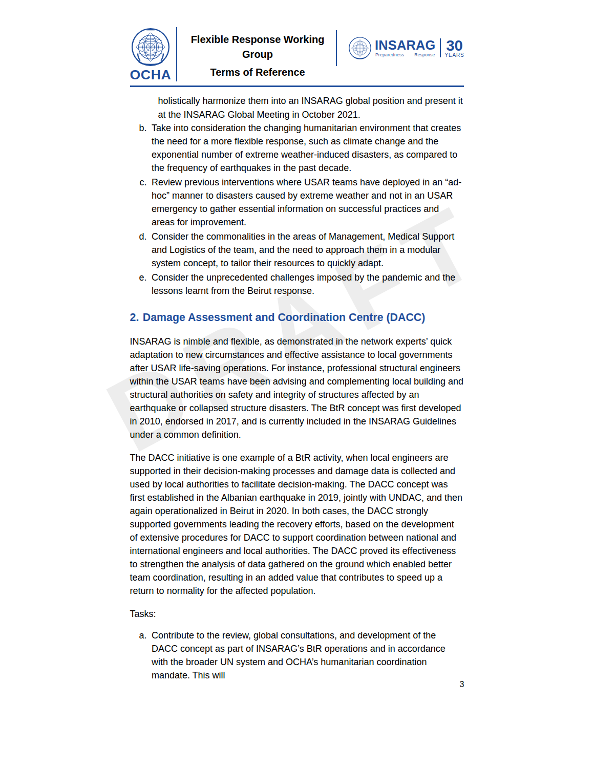DRAFT
OCHA
Flexible Response Working Group
Terms of Reference
INSARAG
Preparedness Response
30
YEARS
holistically harmonize them into an INSARAG global position and present it at the INSARAG Global Meeting in October 2021.
Take into consideration the changing humanitarian environment that creates the need for a more flexible response, such as climate change and the exponential number of extreme weather-induced disasters, as compared to the frequency of earthquakes in the past decade.
Review previous interventions where USAR teams have deployed in an “ad-hoc” manner to disasters caused by extreme weather and not in an USAR emergency to gather essential information on successful practices and areas for improvement.
Consider the commonalities in the areas of Management, Medical Support and Logistics of the team, and the need to approach them in a modular system concept, to tailor their resources to quickly adapt.
Consider the unprecedented challenges imposed by the pandemic and the lessons learnt from the Beirut response.
2. Damage Assessment and Coordination Centre (DACC)
INSARAG is nimble and flexible, as demonstrated in the network experts’ quick adaptation to new circumstances and effective assistance to local governments after USAR life-saving operations. For instance, professional structural engineers within the USAR teams have been advising and complementing local building and structural authorities on safety and integrity of structures affected by an earthquake or collapsed structure disasters. The BtR concept was first developed in 2010, endorsed in 2017, and is currently included in the INSARAG Guidelines under a common definition.
The DACC initiative is one example of a BtR activity, when local engineers are supported in their decision-making processes and damage data is collected and used by local authorities to facilitate decision-making. The DACC concept was first established in the Albanian earthquake in 2019, jointly with UNDAC, and then again operationalized in Beirut in 2020. In both cases, the DACC strongly supported governments leading the recovery efforts, based on the development of extensive procedures for DACC to support coordination between national and international engineers and local authorities. The DACC proved its effectiveness to strengthen the analysis of data gathered on the ground which enabled better team coordination, resulting in an added value that contributes to speed up a return to normality for the affected population.
Tasks:
Contribute to the review, global consultations, and development of the DACC concept as part of INSARAG’s BtR operations and in accordance with the broader UN system and OCHA’s humanitarian coordination mandate. This will
3